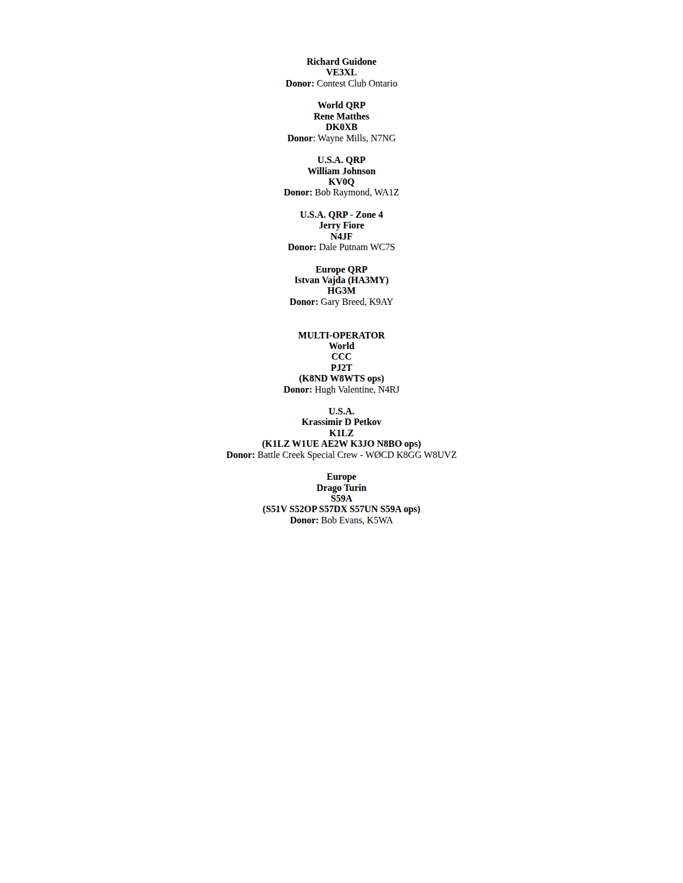Richard Guidone
VE3XL
Donor: Contest Club Ontario
World QRP
Rene Matthes
DK0XB
Donor: Wayne Mills, N7NG
U.S.A. QRP
William Johnson
KV0Q
Donor: Bob Raymond, WA1Z
U.S.A. QRP - Zone 4
Jerry Fiore
N4JF
Donor: Dale Putnam WC7S
Europe QRP
Istvan Vajda (HA3MY)
HG3M
Donor: Gary Breed, K9AY
MULTI-OPERATOR
World
CCC
PJ2T
(K8ND W8WTS ops)
Donor: Hugh Valentine, N4RJ
U.S.A.
Krassimir D Petkov
K1LZ
(K1LZ W1UE AE2W K3JO N8BO ops)
Donor: Battle Creek Special Crew - WØCD K8GG W8UVZ
Europe
Drago Turin
S59A
(S51V S52OP S57DX S57UN S59A ops)
Donor: Bob Evans, K5WA